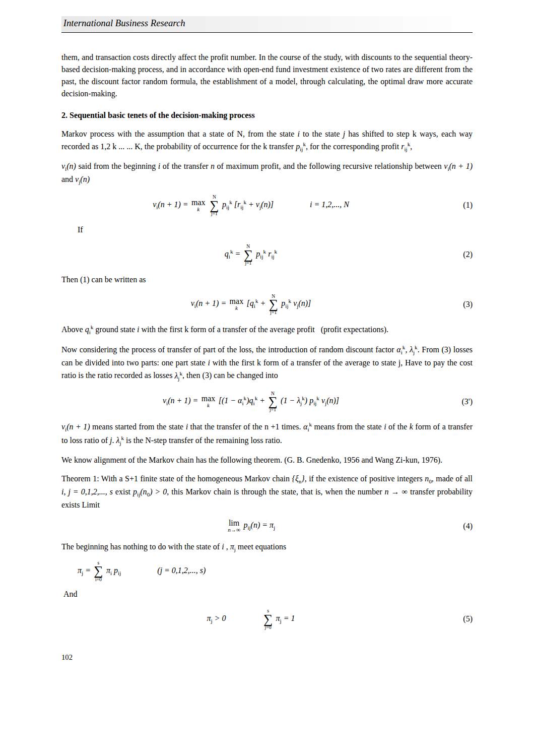International Business Research
them, and transaction costs directly affect the profit number. In the course of the study, with discounts to the sequential theory-based decision-making process, and in accordance with open-end fund investment existence of two rates are different from the past, the discount factor random formula, the establishment of a model, through calculating, the optimal draw more accurate decision-making.
2. Sequential basic tenets of the decision-making process
Markov process with the assumption that a state of N, from the state i to the state j has shifted to step k ways, each way recorded as 1,2 k ... ... K, the probability of occurrence for the k transfer pijk, for the corresponding profit rijk,
vi(n) said from the beginning i of the transfer n of maximum profit, and the following recursive relationship between vi(n + 1) and vj(n)
vi(n + 1) = max k N∑j=1 pijk [rijk + vj(n)] i = 1,2,..., N
(1)
If
qik = N∑j=1 pijk rijk
(2)
Then (1) can be written as
vi(n + 1) = max k [qik + N∑j=1 pijk vj(n)]
(3)
Above qik ground state i with the first k form of a transfer of the average profit (profit expectations).
Now considering the process of transfer of part of the loss, the introduction of random discount factor αik, λjk. From (3) losses can be divided into two parts: one part state i with the first k form of a transfer of the average to state j, Have to pay the cost ratio is the ratio recorded as losses λjk, then (3) can be changed into
vi(n + 1) = max k [(1 − αik)qik + N∑j=1 (1 − λjk) pijk vj(n)]
(3')
vi(n + 1) means started from the state i that the transfer of the n +1 times. αik means from the state i of the k form of a transfer to loss ratio of j. λjk is the N-step transfer of the remaining loss ratio.
We know alignment of the Markov chain has the following theorem. (G. B. Gnedenko, 1956 and Wang Zi-kun, 1976).
Theorem 1: With a S+1 finite state of the homogeneous Markov chain {ξn}, if the existence of positive integers n0, made of all i, j = 0,1,2,..., s exist pij(n0) > 0, this Markov chain is through the state, that is, when the number n → ∞ transfer probability exists Limit
lim n→∞ pij(n) = πj
(4)
The beginning has nothing to do with the state of i , πj meet equations
πj = s∑i=0 πi pij (j = 0,1,2,..., s)
And
πj > 0 s∑j=0 πj = 1
(5)
102